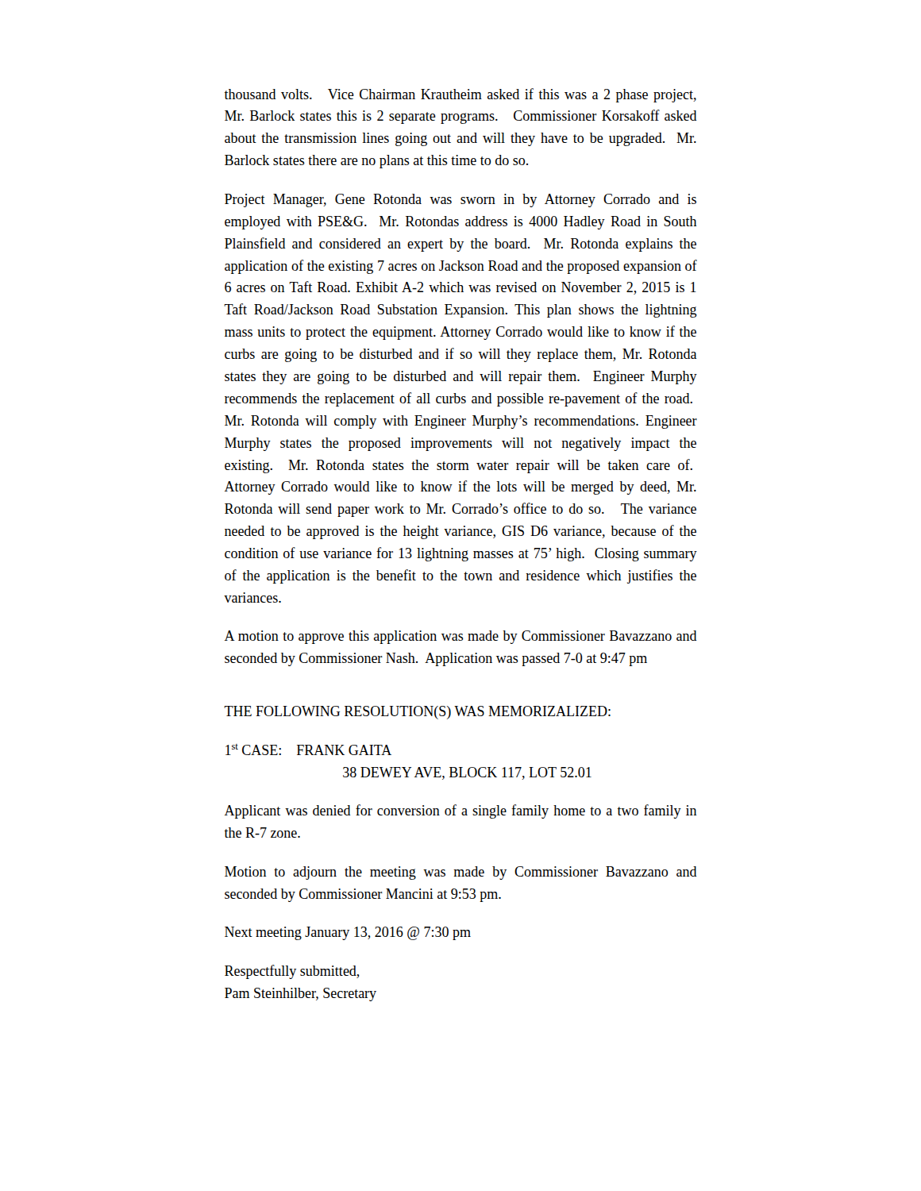thousand volts. Vice Chairman Krautheim asked if this was a 2 phase project, Mr. Barlock states this is 2 separate programs. Commissioner Korsakoff asked about the transmission lines going out and will they have to be upgraded. Mr. Barlock states there are no plans at this time to do so.
Project Manager, Gene Rotonda was sworn in by Attorney Corrado and is employed with PSE&G. Mr. Rotondas address is 4000 Hadley Road in South Plainsfield and considered an expert by the board. Mr. Rotonda explains the application of the existing 7 acres on Jackson Road and the proposed expansion of 6 acres on Taft Road. Exhibit A-2 which was revised on November 2, 2015 is 1 Taft Road/Jackson Road Substation Expansion. This plan shows the lightning mass units to protect the equipment. Attorney Corrado would like to know if the curbs are going to be disturbed and if so will they replace them, Mr. Rotonda states they are going to be disturbed and will repair them. Engineer Murphy recommends the replacement of all curbs and possible re-pavement of the road. Mr. Rotonda will comply with Engineer Murphy’s recommendations. Engineer Murphy states the proposed improvements will not negatively impact the existing. Mr. Rotonda states the storm water repair will be taken care of. Attorney Corrado would like to know if the lots will be merged by deed, Mr. Rotonda will send paper work to Mr. Corrado’s office to do so. The variance needed to be approved is the height variance, GIS D6 variance, because of the condition of use variance for 13 lightning masses at 75’ high. Closing summary of the application is the benefit to the town and residence which justifies the variances.
A motion to approve this application was made by Commissioner Bavazzano and seconded by Commissioner Nash. Application was passed 7-0 at 9:47 pm
THE FOLLOWING RESOLUTION(S) WAS MEMORIZALIZED:
1st CASE: FRANK GAITA 38 DEWEY AVE, BLOCK 117, LOT 52.01
Applicant was denied for conversion of a single family home to a two family in the R-7 zone.
Motion to adjourn the meeting was made by Commissioner Bavazzano and seconded by Commissioner Mancini at 9:53 pm.
Next meeting January 13, 2016 @ 7:30 pm
Respectfully submitted,
Pam Steinhilber, Secretary